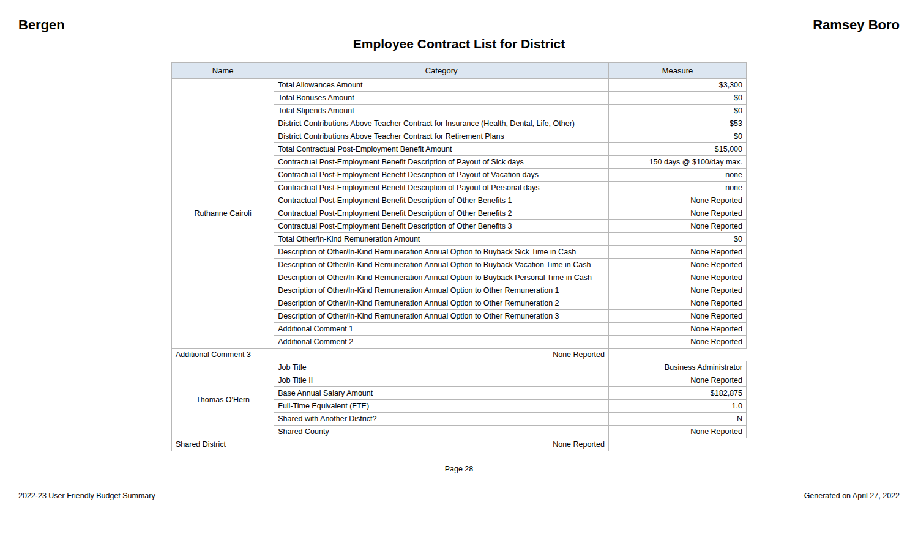Bergen Ramsey Boro
Employee Contract List for District
Employee Contract List for District
| Name | Category | Measure |
| --- | --- | --- |
| Ruthanne Cairoli | Total Allowances Amount | $3,300 |
| Total Bonuses Amount | $0 |
| Total Stipends Amount | $0 |
| District Contributions Above Teacher Contract for Insurance (Health, Dental, Life, Other) | $53 |
| District Contributions Above Teacher Contract for Retirement Plans | $0 |
| Total Contractual Post-Employment Benefit Amount | $15,000 |
| Contractual Post-Employment Benefit Description of Payout of Sick days | 150 days @ $100/day max. |
| Contractual Post-Employment Benefit Description of Payout of Vacation days | none |
| Contractual Post-Employment Benefit Description of Payout of Personal days | none |
| Contractual Post-Employment Benefit Description of Other Benefits 1 | None Reported |
| Contractual Post-Employment Benefit Description of Other Benefits 2 | None Reported |
| Contractual Post-Employment Benefit Description of Other Benefits 3 | None Reported |
| Total Other/In-Kind Remuneration Amount | $0 |
| Description of Other/In-Kind Remuneration Annual Option to Buyback Sick Time in Cash | None Reported |
| Description of Other/In-Kind Remuneration Annual Option to Buyback Vacation Time in Cash | None Reported |
| Description of Other/In-Kind Remuneration Annual Option to Buyback Personal Time in Cash | None Reported |
| Description of Other/In-Kind Remuneration Annual Option to Other Remuneration 1 | None Reported |
| Description of Other/In-Kind Remuneration Annual Option to Other Remuneration 2 | None Reported |
| Description of Other/In-Kind Remuneration Annual Option to Other Remuneration 3 | None Reported |
| Additional Comment 1 | None Reported |
| Additional Comment 2 | None Reported |
| Additional Comment 3 | None Reported |
| Thomas O'Hern | Job Title | Business Administrator |
| Job Title II | None Reported |
| Base Annual Salary Amount | $182,875 |
| Full-Time Equivalent (FTE) | 1.0 |
| Shared with Another District? | N |
| Shared County | None Reported |
| Shared District | None Reported |
Page 28
2022-23 User Friendly Budget Summary Generated on April 27, 2022